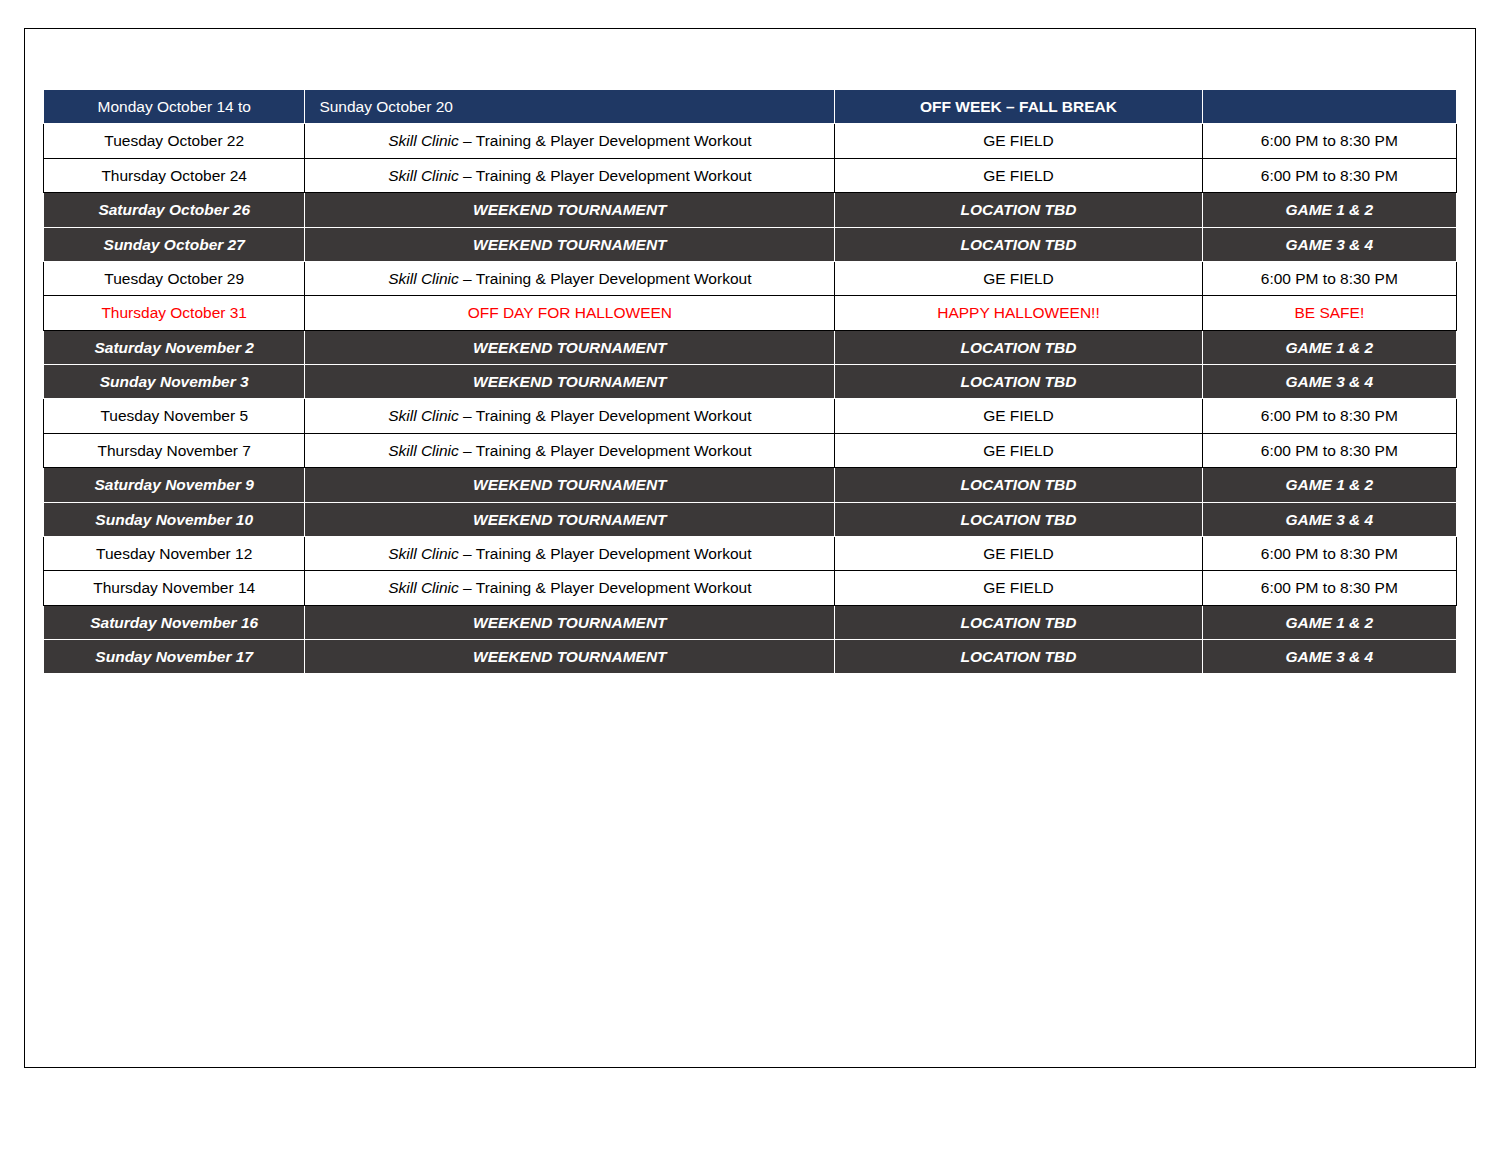| Monday October 14 to | Sunday October 20 | OFF WEEK – FALL BREAK | |
| Tuesday October 22 | Skill Clinic – Training & Player Development Workout | GE FIELD | 6:00 PM to 8:30 PM |
| Thursday October 24 | Skill Clinic – Training & Player Development Workout | GE FIELD | 6:00 PM to 8:30 PM |
| Saturday October 26 | WEEKEND TOURNAMENT | LOCATION TBD | GAME 1 & 2 |
| Sunday October 27 | WEEKEND TOURNAMENT | LOCATION TBD | GAME 3 & 4 |
| Tuesday October 29 | Skill Clinic – Training & Player Development Workout | GE FIELD | 6:00 PM to 8:30 PM |
| Thursday October 31 | OFF DAY FOR HALLOWEEN | HAPPY HALLOWEEN!! | BE SAFE! |
| Saturday November 2 | WEEKEND TOURNAMENT | LOCATION TBD | GAME 1 & 2 |
| Sunday November 3 | WEEKEND TOURNAMENT | LOCATION TBD | GAME 3 & 4 |
| Tuesday November 5 | Skill Clinic – Training & Player Development Workout | GE FIELD | 6:00 PM to 8:30 PM |
| Thursday November 7 | Skill Clinic – Training & Player Development Workout | GE FIELD | 6:00 PM to 8:30 PM |
| Saturday November 9 | WEEKEND TOURNAMENT | LOCATION TBD | GAME 1 & 2 |
| Sunday November 10 | WEEKEND TOURNAMENT | LOCATION TBD | GAME 3 & 4 |
| Tuesday November 12 | Skill Clinic – Training & Player Development Workout | GE FIELD | 6:00 PM to 8:30 PM |
| Thursday November 14 | Skill Clinic – Training & Player Development Workout | GE FIELD | 6:00 PM to 8:30 PM |
| Saturday November 16 | WEEKEND TOURNAMENT | LOCATION TBD | GAME 1 & 2 |
| Sunday November 17 | WEEKEND TOURNAMENT | LOCATION TBD | GAME 3 & 4 |